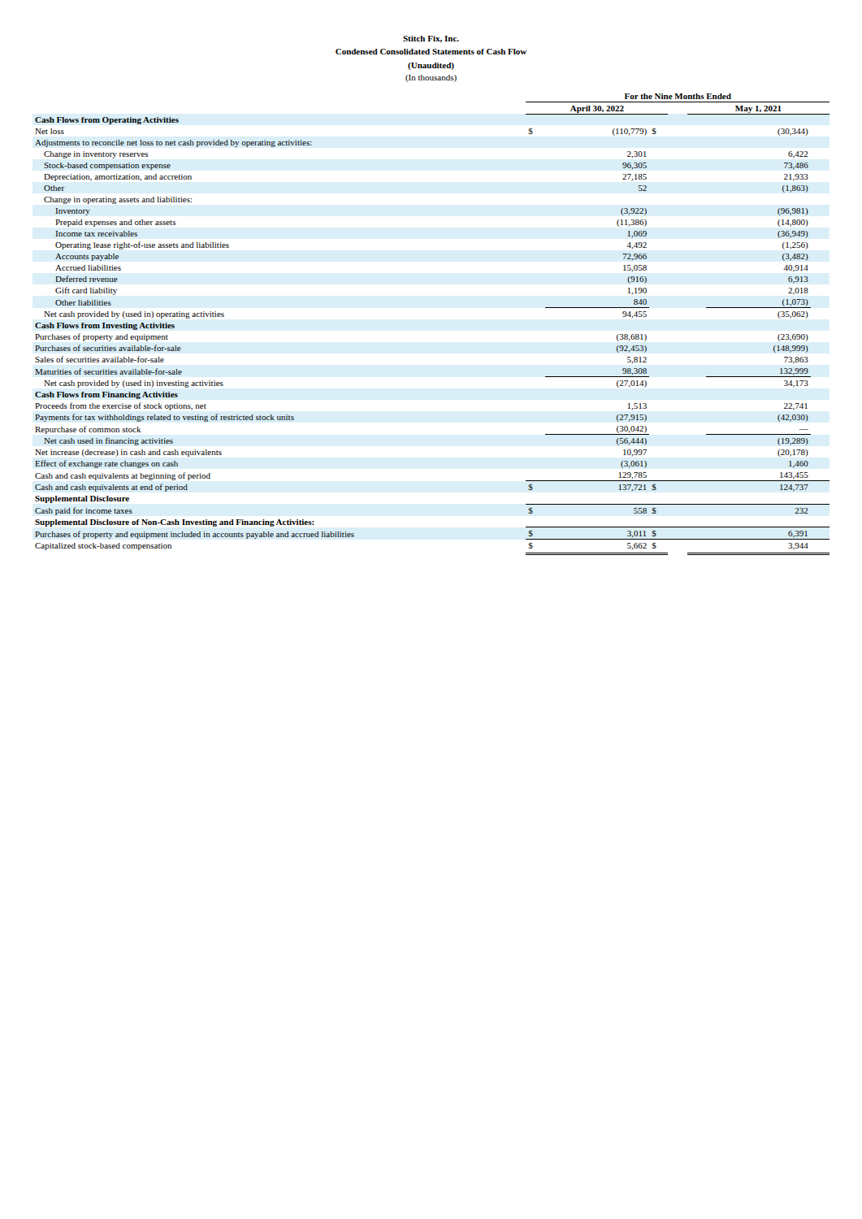Stitch Fix, Inc.
Condensed Consolidated Statements of Cash Flow
(Unaudited)
(In thousands)
| | For the Nine Months Ended |
| --- | --- |
| | April 30, 2022 | | May 1, 2021 |
| Cash Flows from Operating Activities | | | | | | | |
| Net loss | $ | (110,779) | $ | | | (30,344) | |
| Adjustments to reconcile net loss to net cash provided by operating activities: | | | | | | | |
| Change in inventory reserves | | 2,301 | | | | 6,422 | |
| Stock-based compensation expense | | 96,305 | | | | 73,486 | |
| Depreciation, amortization, and accretion | | 27,185 | | | | 21,933 | |
| Other | | 52 | | | | (1,863) | |
| Change in operating assets and liabilities: | | | | | | | |
| Inventory | | (3,922) | | | | (96,981) | |
| Prepaid expenses and other assets | | (11,386) | | | | (14,800) | |
| Income tax receivables | | 1,069 | | | | (36,949) | |
| Operating lease right-of-use assets and liabilities | | 4,492 | | | | (1,256) | |
| Accounts payable | | 72,966 | | | | (3,482) | |
| Accrued liabilities | | 15,058 | | | | 40,914 | |
| Deferred revenue | | (916) | | | | 6,913 | |
| Gift card liability | | 1,190 | | | | 2,018 | |
| Other liabilities | | 840 | | | | (1,073) | |
| Net cash provided by (used in) operating activities | | 94,455 | | | | (35,062) | |
| Cash Flows from Investing Activities | | | | | | | |
| Purchases of property and equipment | | (38,681) | | | | (23,690) | |
| Purchases of securities available-for-sale | | (92,453) | | | | (148,999) | |
| Sales of securities available-for-sale | | 5,812 | | | | 73,863 | |
| Maturities of securities available-for-sale | | 98,308 | | | | 132,999 | |
| Net cash provided by (used in) investing activities | | (27,014) | | | | 34,173 | |
| Cash Flows from Financing Activities | | | | | | | |
| Proceeds from the exercise of stock options, net | | 1,513 | | | | 22,741 | |
| Payments for tax withholdings related to vesting of restricted stock units | | (27,915) | | | | (42,030) | |
| Repurchase of common stock | | (30,042) | | | | — | |
| Net cash used in financing activities | | (56,444) | | | | (19,289) | |
| Net increase (decrease) in cash and cash equivalents | | 10,997 | | | | (20,178) | |
| Effect of exchange rate changes on cash | | (3,061) | | | | 1,460 | |
| Cash and cash equivalents at beginning of period | | 129,785 | | | | 143,455 | |
| Cash and cash equivalents at end of period | $ | 137,721 | $ | | | 124,737 | |
| Supplemental Disclosure | | | | | | | |
| Cash paid for income taxes | $ | 558 | $ | | | 232 | |
| Supplemental Disclosure of Non-Cash Investing and Financing Activities: | | | | | | | |
| Purchases of property and equipment included in accounts payable and accrued liabilities | $ | 3,011 | $ | | | 6,391 | |
| Capitalized stock-based compensation | $ | 5,662 | $ | | | 3,944 | |